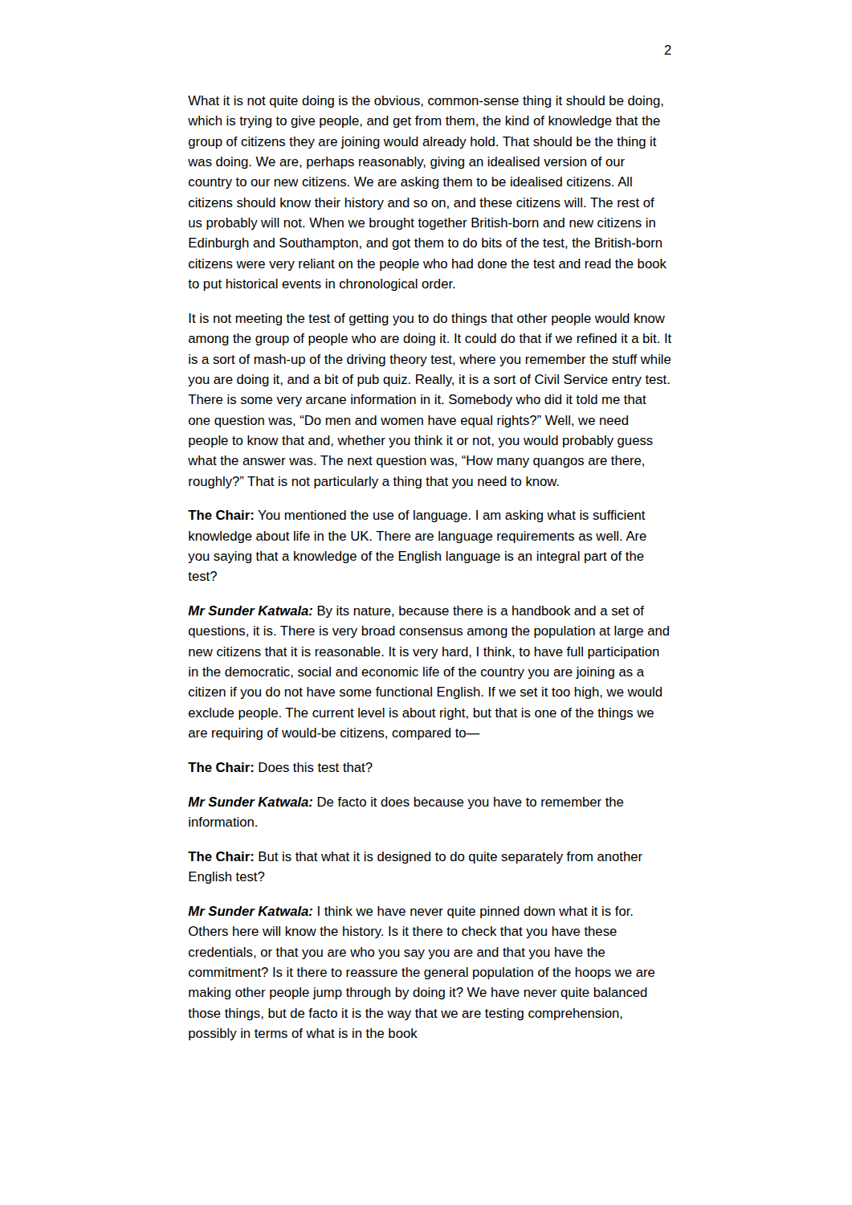2
What it is not quite doing is the obvious, common-sense thing it should be doing, which is trying to give people, and get from them, the kind of knowledge that the group of citizens they are joining would already hold. That should be the thing it was doing. We are, perhaps reasonably, giving an idealised version of our country to our new citizens. We are asking them to be idealised citizens. All citizens should know their history and so on, and these citizens will. The rest of us probably will not. When we brought together British-born and new citizens in Edinburgh and Southampton, and got them to do bits of the test, the British-born citizens were very reliant on the people who had done the test and read the book to put historical events in chronological order.
It is not meeting the test of getting you to do things that other people would know among the group of people who are doing it. It could do that if we refined it a bit. It is a sort of mash-up of the driving theory test, where you remember the stuff while you are doing it, and a bit of pub quiz. Really, it is a sort of Civil Service entry test. There is some very arcane information in it. Somebody who did it told me that one question was, “Do men and women have equal rights?” Well, we need people to know that and, whether you think it or not, you would probably guess what the answer was. The next question was, “How many quangos are there, roughly?” That is not particularly a thing that you need to know.
The Chair: You mentioned the use of language. I am asking what is sufficient knowledge about life in the UK. There are language requirements as well. Are you saying that a knowledge of the English language is an integral part of the test?
Mr Sunder Katwala: By its nature, because there is a handbook and a set of questions, it is. There is very broad consensus among the population at large and new citizens that it is reasonable. It is very hard, I think, to have full participation in the democratic, social and economic life of the country you are joining as a citizen if you do not have some functional English. If we set it too high, we would exclude people. The current level is about right, but that is one of the things we are requiring of would-be citizens, compared to—
The Chair: Does this test that?
Mr Sunder Katwala: De facto it does because you have to remember the information.
The Chair: But is that what it is designed to do quite separately from another English test?
Mr Sunder Katwala: I think we have never quite pinned down what it is for. Others here will know the history. Is it there to check that you have these credentials, or that you are who you say you are and that you have the commitment? Is it there to reassure the general population of the hoops we are making other people jump through by doing it? We have never quite balanced those things, but de facto it is the way that we are testing comprehension, possibly in terms of what is in the book